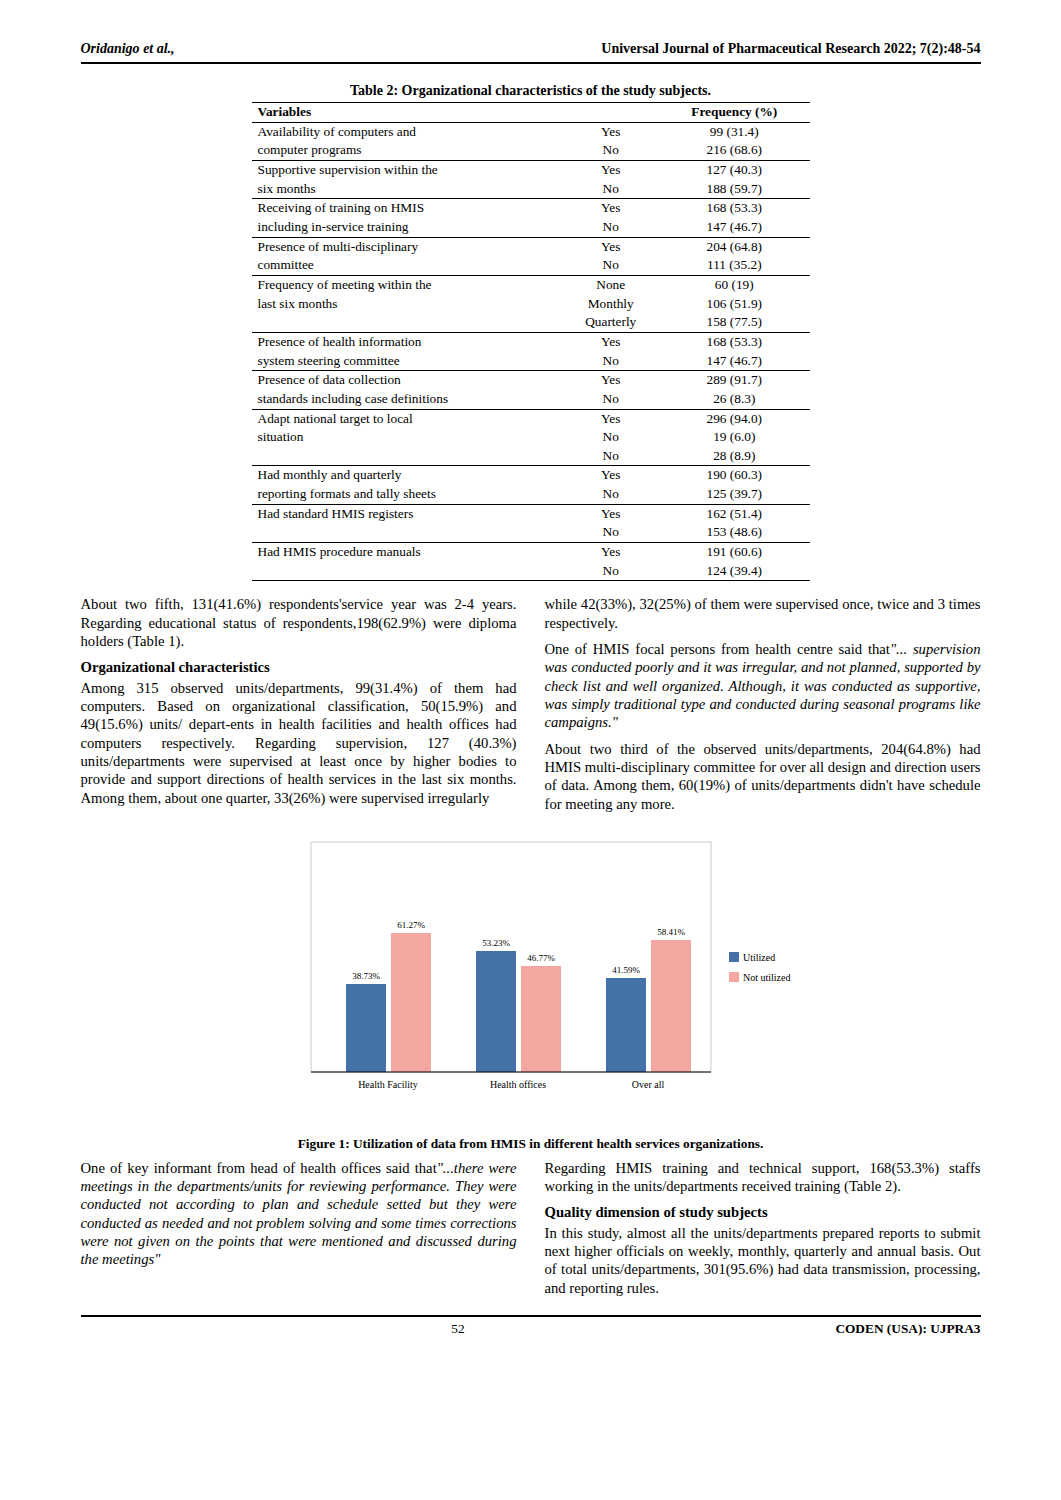Oridanigo et al.,
Universal Journal of Pharmaceutical Research 2022; 7(2):48-54
Table 2: Organizational characteristics of the study subjects.
| Variables | | Frequency (%) |
| --- | --- | --- |
| Availability of computers and | Yes | 99 (31.4) |
| computer programs | No | 216 (68.6) |
| Supportive supervision within the | Yes | 127 (40.3) |
| six months | No | 188 (59.7) |
| Receiving of training on HMIS | Yes | 168 (53.3) |
| including in-service training | No | 147 (46.7) |
| Presence of multi-disciplinary | Yes | 204 (64.8) |
| committee | No | 111 (35.2) |
| Frequency of meeting within the | None | 60 (19) |
| last six months | Monthly | 106 (51.9) |
| | Quarterly | 158 (77.5) |
| Presence of health information | Yes | 168 (53.3) |
| system steering committee | No | 147 (46.7) |
| Presence of data collection | Yes | 289 (91.7) |
| standards including case definitions | No | 26 (8.3) |
| Adapt national target to local | Yes | 296 (94.0) |
| situation | No | 19 (6.0) |
| | No | 28 (8.9) |
| Had monthly and quarterly | Yes | 190 (60.3) |
| reporting formats and tally sheets | No | 125 (39.7) |
| Had standard HMIS registers | Yes | 162 (51.4) |
| | No | 153 (48.6) |
| Had HMIS procedure manuals | Yes | 191 (60.6) |
| | No | 124 (39.4) |
About two fifth, 131(41.6%) respondents'service year was 2-4 years. Regarding educational status of respondents,198(62.9%) were diploma holders (Table 1).
Organizational characteristics
Among 315 observed units/departments, 99(31.4%) of them had computers. Based on organizational classification, 50(15.9%) and 49(15.6%) units/ depart-ents in health facilities and health offices had computers respectively. Regarding supervision, 127 (40.3%) units/departments were supervised at least once by higher bodies to provide and support directions of health services in the last six months. Among them, about one quarter, 33(26%) were supervised irregularly
while 42(33%), 32(25%) of them were supervised once, twice and 3 times respectively.
One of HMIS focal persons from health centre said that"... supervision was conducted poorly and it was irregular, and not planned, supported by check list and well organized. Although, it was conducted as supportive, was simply traditional type and conducted during seasonal programs like campaigns."
About two third of the observed units/departments, 204(64.8%) had HMIS multi-disciplinary committee for over all design and direction users of data. Among them, 60(19%) of units/departments didn't have schedule for meeting any more.
38.73% 61.27% 53.23% 46.77% 41.59% 58.41% Health Facility Health offices Over all Utilized Not utilized
Figure 1: Utilization of data from HMIS in different health services organizations.
One of key informant from head of health offices said that"...there were meetings in the departments/units for reviewing performance. They were conducted not according to plan and schedule setted but they were conducted as needed and not problem solving and some times corrections were not given on the points that were mentioned and discussed during the meetings"
Regarding HMIS training and technical support, 168(53.3%) staffs working in the units/departments received training (Table 2).
Quality dimension of study subjects
In this study, almost all the units/departments prepared reports to submit next higher officials on weekly, monthly, quarterly and annual basis. Out of total units/departments, 301(95.6%) had data transmission, processing, and reporting rules.
52
CODEN (USA): UJPRA3